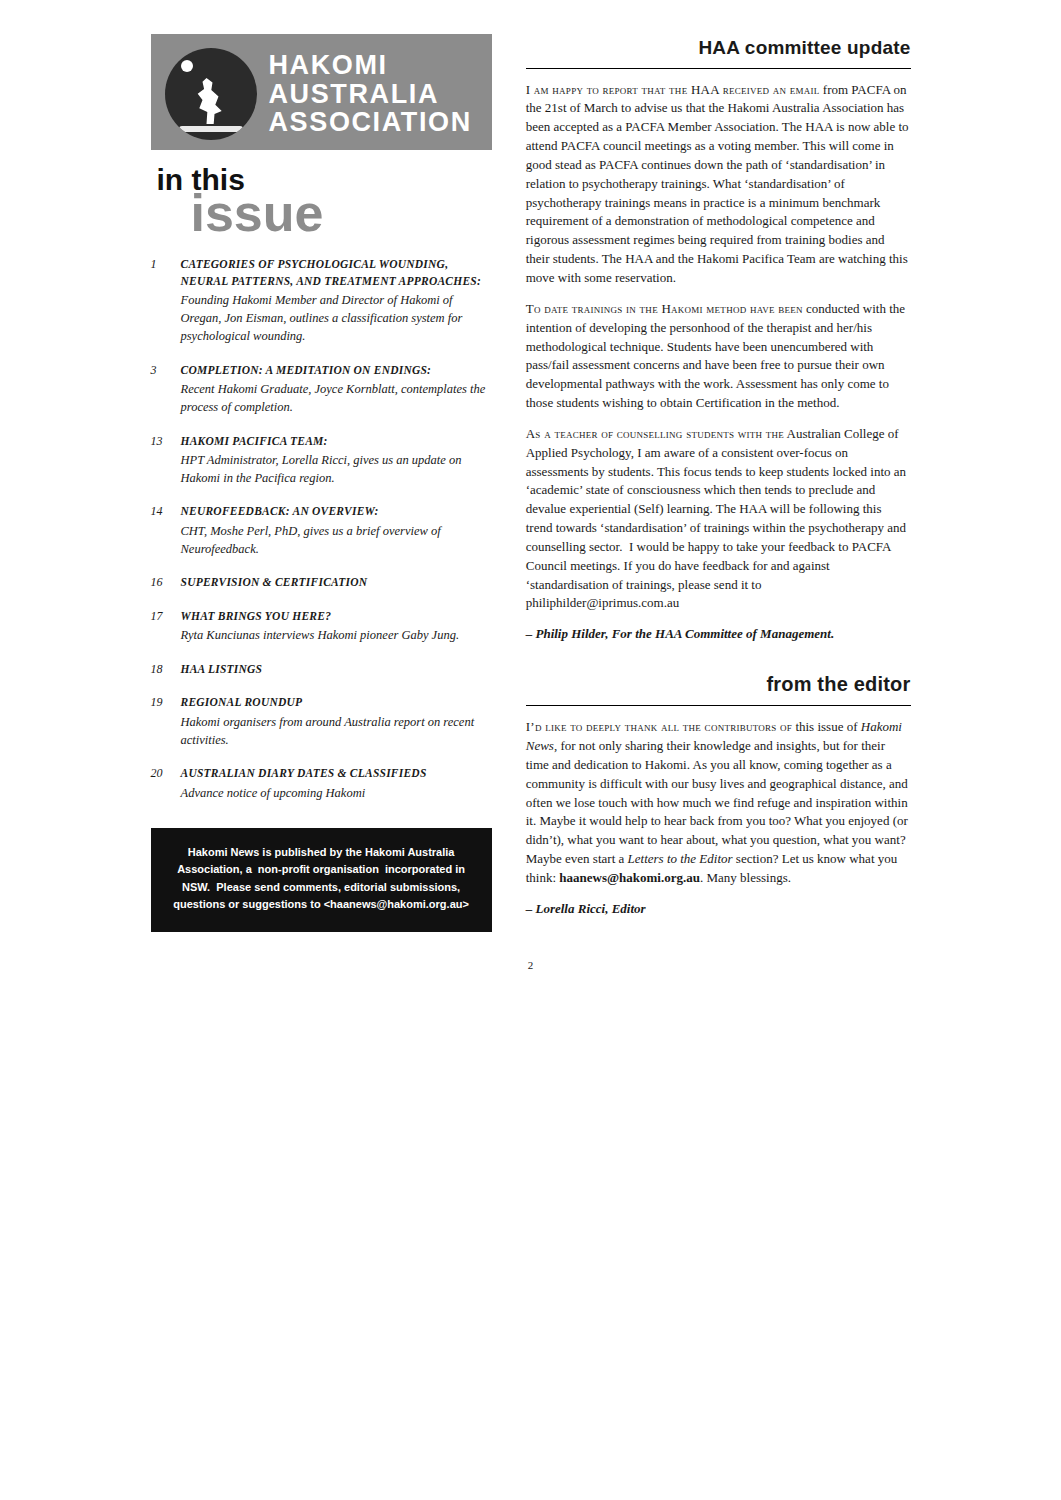Hakomi Australia Association
in this
issue
1
Categories of psychological wound­ing, neural patterns, and treatment approaches:
Founding Hakomi Member and Director of Hakomi of Oregan, Jon Eisman, out­lines a classification system for psychologi­cal wounding.
3
Completion: a meditation on endings:
Recent Hakomi Graduate, Joyce Kornblatt, contemplates the process of completion.
13
Hakomi Pacifica Team:
HPT Administrator, Lorella Ricci, gives us an update on Hakomi in the Pacifica region.
14
Neurofeedback: an overview:
CHT, Moshe Perl, PhD, gives us a brief overview of Neurofeedback.
16
Supervision & Certification
17
What brings you here?
Ryta Kunciunas interviews Hakomi pioneer Gaby Jung.
18
HAA Listings
19
Regional Roundup
Hakomi organisers from around Australia report on recent activities.
20
Australian Diary Dates & Classifieds
Advance notice of upcoming Hakomi
Hakomi News is published by the Hakomi Australia Association, a non-profit organisation incorporated in NSW. Please send comments, editorial submissions, questions or suggestions to <haanews@hakomi.org.au>
HAA committee update
I am happy to report that the HAA received an email from PACFA on the 21st of March to advise us that the Hakomi Australia Association has been accepted as a PACFA Member Association. The HAA is now able to attend PACFA council meetings as a voting member. This will come in good stead as PACFA continues down the path of ‘standardisation’ in relation to psychotherapy trainings. What ‘standardisation’ of psychotherapy trainings means in practice is a minimum benchmark requirement of a demonstration of methodological competence and rigorous assessment regimes being required from training bodies and their students. The HAA and the Hakomi Pacifica Team are watching this move with some reservation.
To date trainings in the Hakomi method have been conducted with the intention of developing the personhood of the therapist and her/his methodological technique. Students have been unencumbered with pass/fail assess­ment concerns and have been free to pursue their own developmental pathways with the work. Assessment has only come to those students wishing to obtain Certification in the method.
As a teacher of counselling students with the Australian College of Applied Psychology, I am aware of a consistent over-focus on assessments by students. This focus tends to keep students locked into an ‘academic’ state of consciousness which then tends to preclude and devalue experiential (Self) learning. The HAA will be follow­ing this trend towards ‘standardisation’ of trainings within the psychotherapy and counselling sector. I would be happy to take your feedback to PACFA Council meetings. If you do have feedback for and against ‘standardisation of trainings, please send it to philiphilder@iprimus.com.au
– Philip Hilder, For the HAA Committee of Management.
from the editor
I’d like to deeply thank all the contributors of this issue of Hakomi News, for not only sharing their knowl­edge and insights, but for their time and dedication to Hakomi. As you all know, coming together as a community is difficult with our busy lives and geographical distance, and often we lose touch with how much we find refuge and inspiration within it. Maybe it would help to hear back from you too? What you enjoyed (or didn’t), what you want to hear about, what you question, what you want? Maybe even start a Letters to the Editor section? Let us know what you think: haanews@hakomi.org.au. Many blessings.
– Lorella Ricci, Editor
2